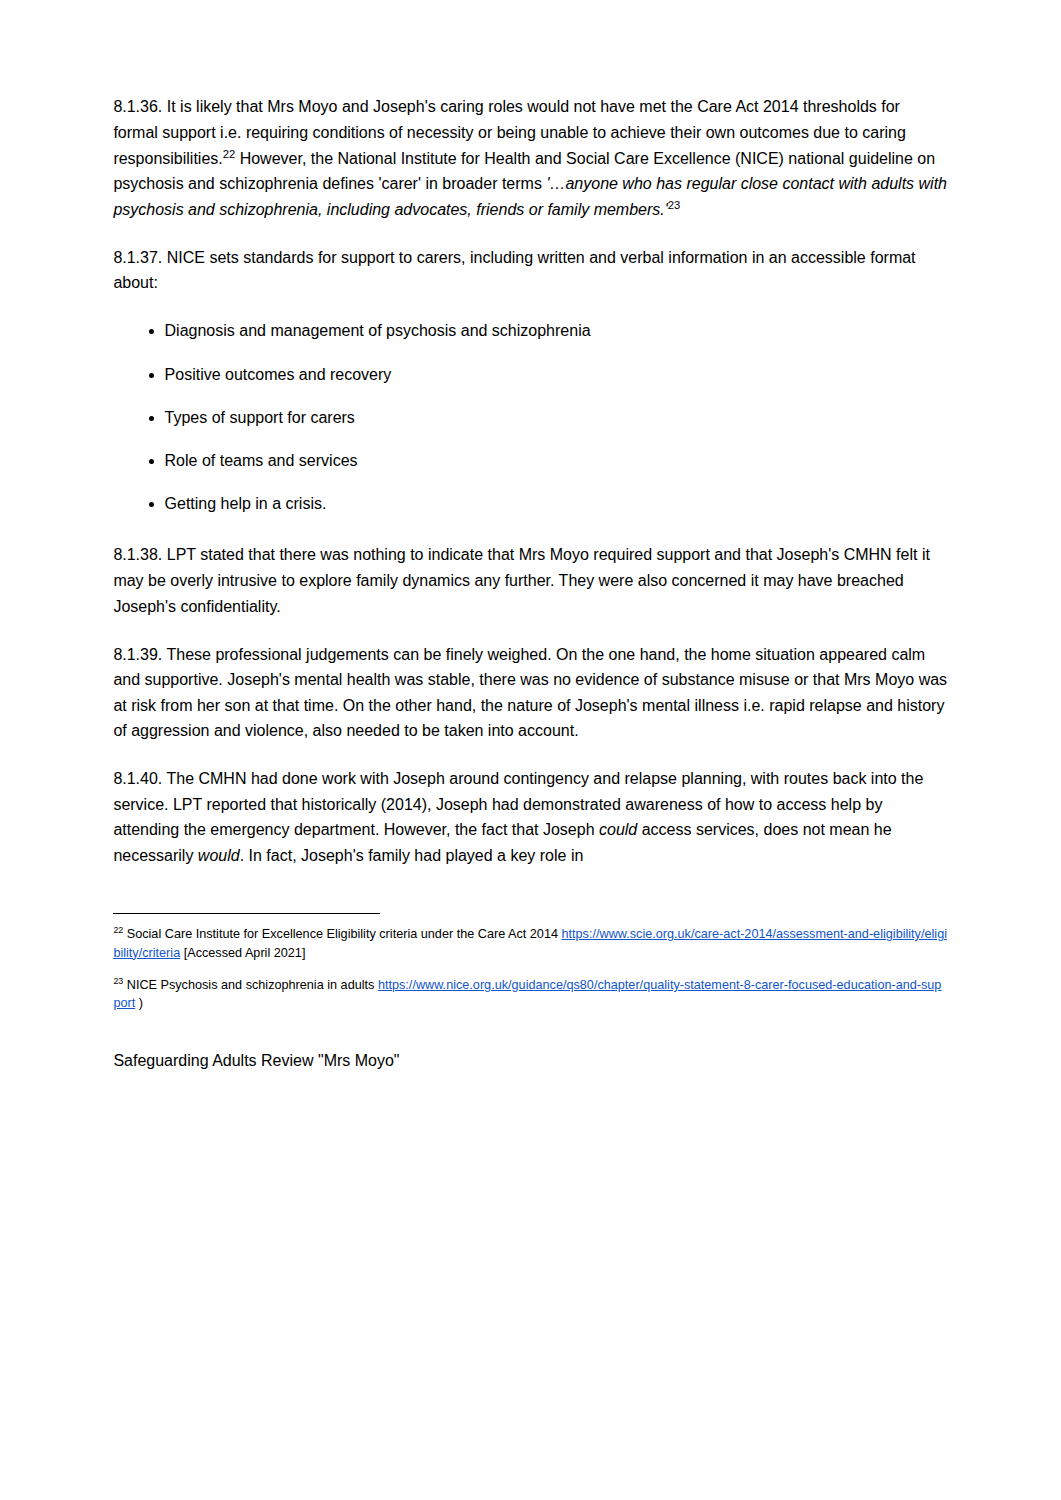8.1.36. It is likely that Mrs Moyo and Joseph's caring roles would not have met the Care Act 2014 thresholds for formal support i.e. requiring conditions of necessity or being unable to achieve their own outcomes due to caring responsibilities.22 However, the National Institute for Health and Social Care Excellence (NICE) national guideline on psychosis and schizophrenia defines 'carer' in broader terms '…anyone who has regular close contact with adults with psychosis and schizophrenia, including advocates, friends or family members.'23
8.1.37. NICE sets standards for support to carers, including written and verbal information in an accessible format about:
Diagnosis and management of psychosis and schizophrenia
Positive outcomes and recovery
Types of support for carers
Role of teams and services
Getting help in a crisis.
8.1.38. LPT stated that there was nothing to indicate that Mrs Moyo required support and that Joseph's CMHN felt it may be overly intrusive to explore family dynamics any further. They were also concerned it may have breached Joseph's confidentiality.
8.1.39. These professional judgements can be finely weighed. On the one hand, the home situation appeared calm and supportive. Joseph's mental health was stable, there was no evidence of substance misuse or that Mrs Moyo was at risk from her son at that time. On the other hand, the nature of Joseph's mental illness i.e. rapid relapse and history of aggression and violence, also needed to be taken into account.
8.1.40. The CMHN had done work with Joseph around contingency and relapse planning, with routes back into the service. LPT reported that historically (2014), Joseph had demonstrated awareness of how to access help by attending the emergency department. However, the fact that Joseph could access services, does not mean he necessarily would. In fact, Joseph's family had played a key role in
22 Social Care Institute for Excellence Eligibility criteria under the Care Act 2014 https://www.scie.org.uk/care-act-2014/assessment-and-eligibility/eligibility/criteria [Accessed April 2021]
23 NICE Psychosis and schizophrenia in adults https://www.nice.org.uk/guidance/qs80/chapter/quality-statement-8-carer-focused-education-and-support )
Safeguarding Adults Review "Mrs Moyo"